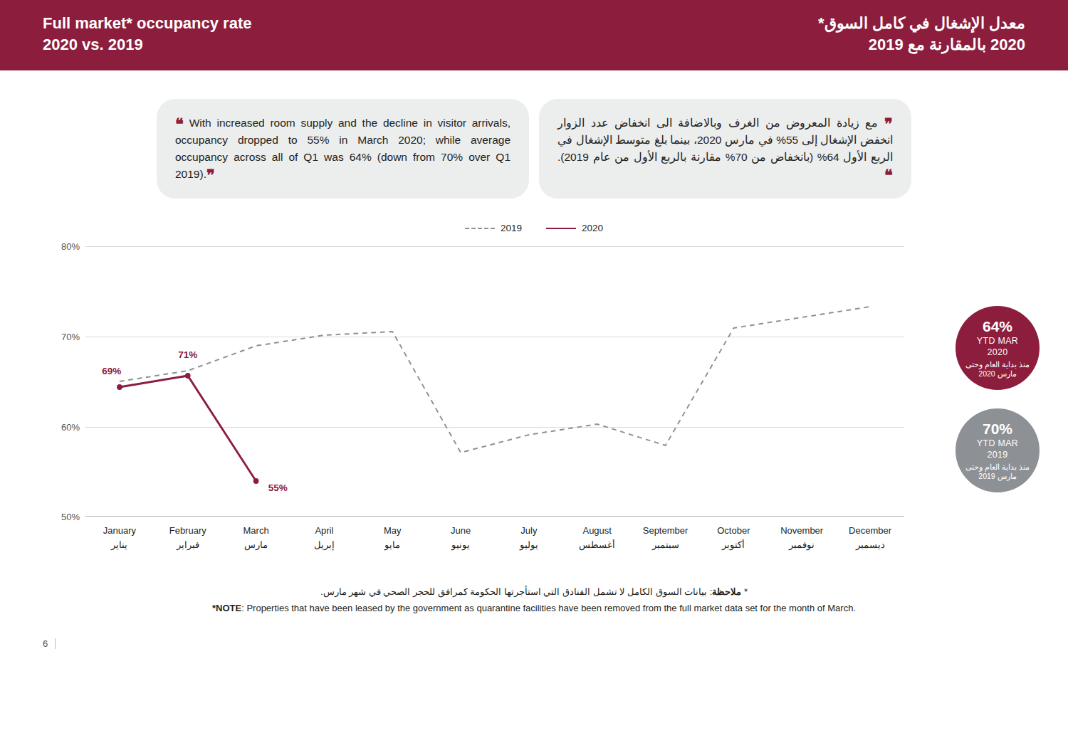Full market* occupancy rate
2020 vs. 2019
معدل الإشغال في كامل السوق*
2020 بالمقارنة مع 2019
❝ With increased room supply and the decline in visitor arrivals, occupancy dropped to 55% in March 2020; while average occupancy across all of Q1 was 64% (down from 70% over Q1 2019).❞
❞ مع زيادة المعروض من الغرف وبالاضافة الى انخفاض عدد الزوار انخفض الإشغال إلى 55% في مارس 2020، بينما بلغ متوسط الإشغال في الربع الأول 64% (بانخفاض من 70% مقارنة بالربع الأول من عام 2019). ❝
2019 2020
80%
70%
60%
50%
69%
71%
55%
January
يناير
February
فبراير
March
مارس
April
إبريل
May
مايو
June
يونيو
July
يوليو
August
أغسطس
September
سبتمبر
October
أكتوبر
November
نوفمبر
December
ديسمبر
64%
YTD MAR
2020
منذ بداية العام وحتى
مارس 2020
70%
YTD MAR
2019
منذ بداية العام وحتى
مارس 2019
* ملاحظة: بيانات السوق الكامل لا تشمل الفنادق التي استأجرتها الحكومة كمرافق للحجر الصحي في شهر مارس.
*NOTE: Properties that have been leased by the government as quarantine facilities have been removed from the full market data set for the month of March.
6